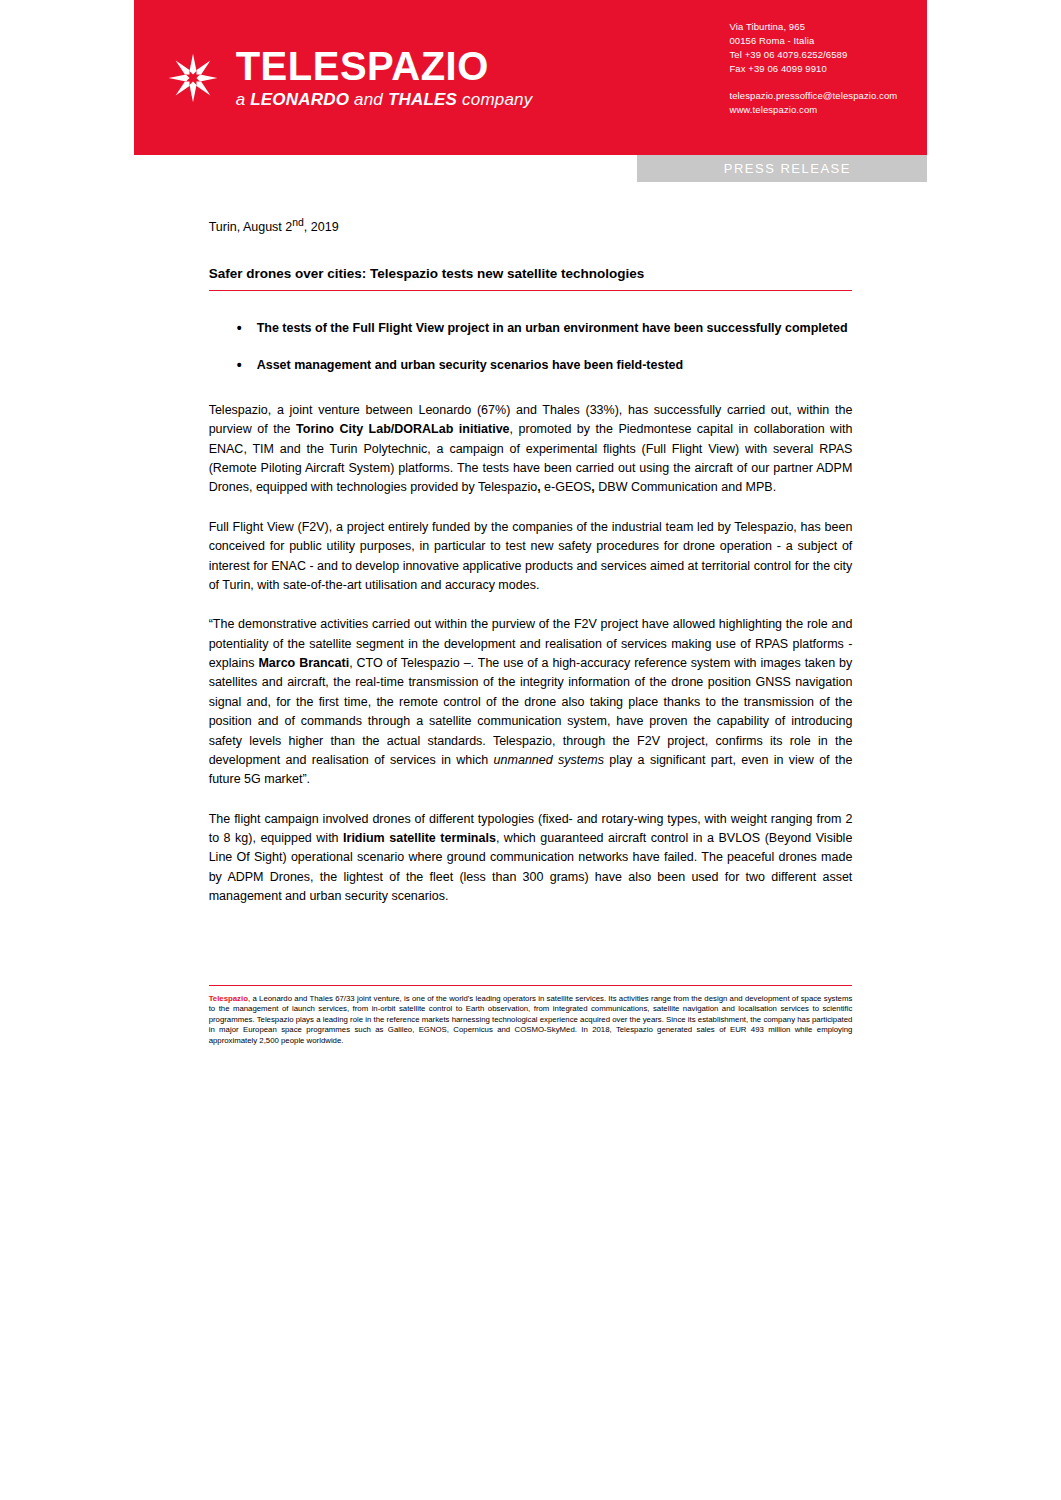TELESPAZIO
a LEONARDO and THALES company
Via Tiburtina, 965
00156 Roma - Italia
Tel +39 06 4079.6252/6589
Fax +39 06 4099 9910
telespazio.pressoffice@telespazio.com
www.telespazio.com
PRESS RELEASE
Turin, August 2nd, 2019
Safer drones over cities: Telespazio tests new satellite technologies
The tests of the Full Flight View project in an urban environment have been successfully completed
Asset management and urban security scenarios have been field-tested
Telespazio, a joint venture between Leonardo (67%) and Thales (33%), has successfully carried out, within the purview of the Torino City Lab/DORALab initiative, promoted by the Piedmontese capital in collaboration with ENAC, TIM and the Turin Polytechnic, a campaign of experimental flights (Full Flight View) with several RPAS (Remote Piloting Aircraft System) platforms. The tests have been carried out using the aircraft of our partner ADPM Drones, equipped with technologies provided by Telespazio, e-GEOS, DBW Communication and MPB.
Full Flight View (F2V), a project entirely funded by the companies of the industrial team led by Telespazio, has been conceived for public utility purposes, in particular to test new safety procedures for drone operation - a subject of interest for ENAC - and to develop innovative applicative products and services aimed at territorial control for the city of Turin, with sate-of-the-art utilisation and accuracy modes.
“The demonstrative activities carried out within the purview of the F2V project have allowed highlighting the role and potentiality of the satellite segment in the development and realisation of services making use of RPAS platforms - explains Marco Brancati, CTO of Telespazio –. The use of a high-accuracy reference system with images taken by satellites and aircraft, the real-time transmission of the integrity information of the drone position GNSS navigation signal and, for the first time, the remote control of the drone also taking place thanks to the transmission of the position and of commands through a satellite communication system, have proven the capability of introducing safety levels higher than the actual standards. Telespazio, through the F2V project, confirms its role in the development and realisation of services in which unmanned systems play a significant part, even in view of the future 5G market”.
The flight campaign involved drones of different typologies (fixed- and rotary-wing types, with weight ranging from 2 to 8 kg), equipped with Iridium satellite terminals, which guaranteed aircraft control in a BVLOS (Beyond Visible Line Of Sight) operational scenario where ground communication networks have failed. The peaceful drones made by ADPM Drones, the lightest of the fleet (less than 300 grams) have also been used for two different asset management and urban security scenarios.
Telespazio, a Leonardo and Thales 67/33 joint venture, is one of the world's leading operators in satellite services. Its activities range from the design and development of space systems to the management of launch services, from in-orbit satellite control to Earth observation, from integrated communications, satellite navigation and localisation services to scientific programmes. Telespazio plays a leading role in the reference markets harnessing technological experience acquired over the years. Since its establishment, the company has participated in major European space programmes such as Galileo, EGNOS, Copernicus and COSMO-SkyMed. In 2018, Telespazio generated sales of EUR 493 million while employing approximately 2,500 people worldwide.